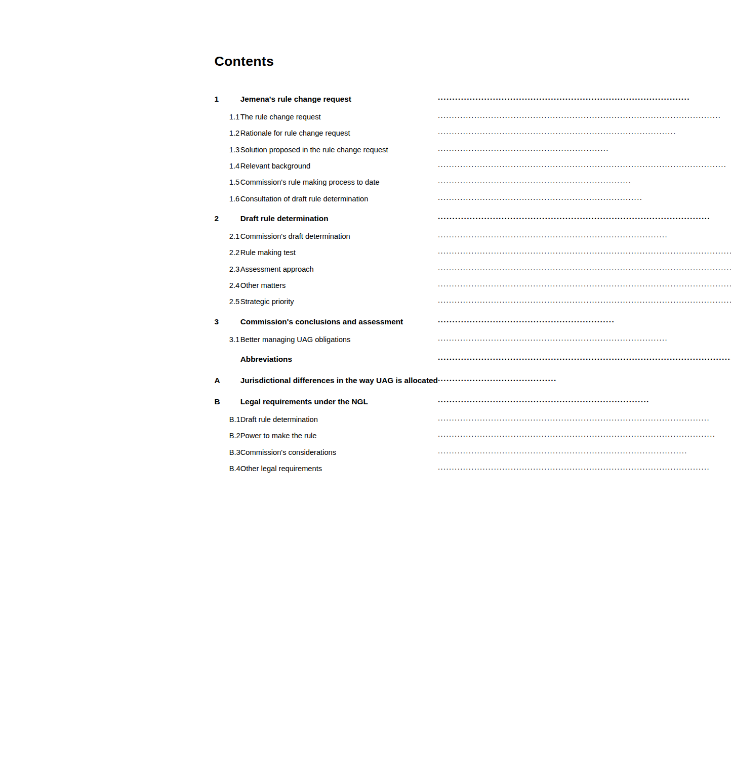Contents
| 1 | Jemena's rule change request | ....................................................................................... | 1 |
| 1.1 | The rule change request | ..................................................................................................... | 1 |
| 1.2 | Rationale for rule change request | ..................................................................................... | 1 |
| 1.3 | Solution proposed in the rule change request | ............................................................. | 2 |
| 1.4 | Relevant background | ....................................................................................................... | 3 |
| 1.5 | Commission's rule making process to date | ..................................................................... | 5 |
| 1.6 | Consultation of draft rule determination | ......................................................................... | 5 |
| 2 | Draft rule determination | .............................................................................................. | 7 |
| 2.1 | Commission's draft determination | .................................................................................. | 7 |
| 2.2 | Rule making test | ............................................................................................................... | 8 |
| 2.3 | Assessment approach | ......................................................................................................... | 9 |
| 2.4 | Other matters | ................................................................................................................. | 10 |
| 2.5 | Strategic priority | .............................................................................................................. | 10 |
| 3 | Commission's conclusions and assessment | ............................................................. | 11 |
| 3.1 | Better managing UAG obligations | .................................................................................. | 11 |
| | Abbreviations | ......................................................................................................... | 15 |
| A | Jurisdictional differences in the way UAG is allocated | ......................................... | 16 |
| B | Legal requirements under the NGL | ......................................................................... | 17 |
| B.1 | Draft rule determination | ................................................................................................. | 17 |
| B.2 | Power to make the rule | ................................................................................................... | 17 |
| B.3 | Commission's considerations | ......................................................................................... | 17 |
| B.4 | Other legal requirements | ................................................................................................. | 18 |